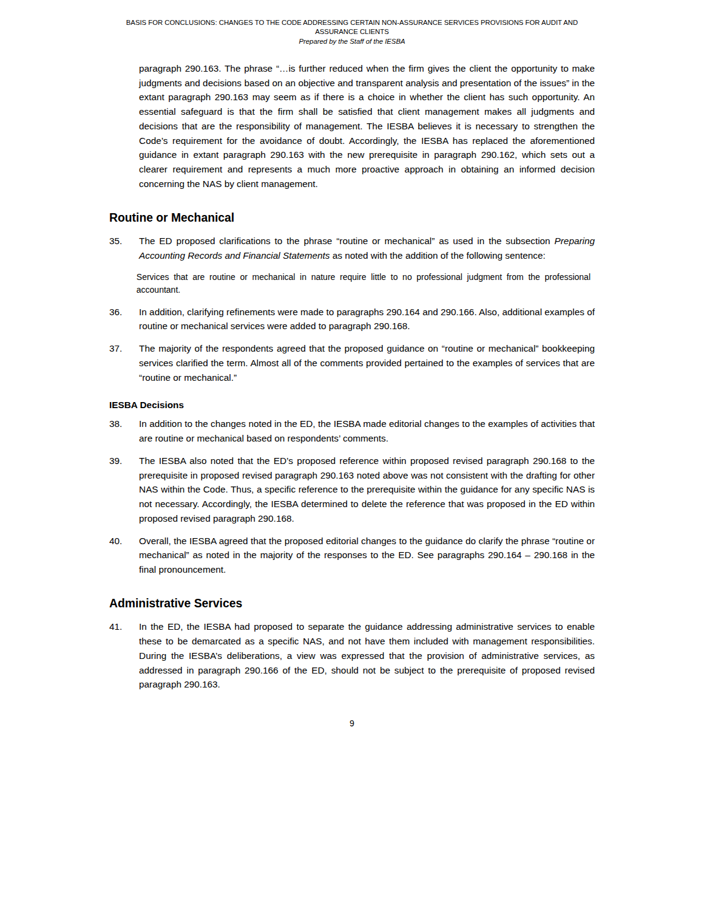Basis for Conclusions: Changes to the Code Addressing Certain Non-Assurance Services Provisions for Audit and Assurance Clients
Prepared by the Staff of the IESBA
paragraph 290.163. The phrase “…is further reduced when the firm gives the client the opportunity to make judgments and decisions based on an objective and transparent analysis and presentation of the issues” in the extant paragraph 290.163 may seem as if there is a choice in whether the client has such opportunity. An essential safeguard is that the firm shall be satisfied that client management makes all judgments and decisions that are the responsibility of management. The IESBA believes it is necessary to strengthen the Code’s requirement for the avoidance of doubt. Accordingly, the IESBA has replaced the aforementioned guidance in extant paragraph 290.163 with the new prerequisite in paragraph 290.162, which sets out a clearer requirement and represents a much more proactive approach in obtaining an informed decision concerning the NAS by client management.
Routine or Mechanical
35.
The ED proposed clarifications to the phrase “routine or mechanical” as used in the subsection Preparing Accounting Records and Financial Statements as noted with the addition of the following sentence:
Services that are routine or mechanical in nature require little to no professional judgment from the professional accountant.
36.
In addition, clarifying refinements were made to paragraphs 290.164 and 290.166. Also, additional examples of routine or mechanical services were added to paragraph 290.168.
37.
The majority of the respondents agreed that the proposed guidance on “routine or mechanical” bookkeeping services clarified the term. Almost all of the comments provided pertained to the examples of services that are “routine or mechanical.”
IESBA Decisions
38.
In addition to the changes noted in the ED, the IESBA made editorial changes to the examples of activities that are routine or mechanical based on respondents’ comments.
39.
The IESBA also noted that the ED’s proposed reference within proposed revised paragraph 290.168 to the prerequisite in proposed revised paragraph 290.163 noted above was not consistent with the drafting for other NAS within the Code. Thus, a specific reference to the prerequisite within the guidance for any specific NAS is not necessary. Accordingly, the IESBA determined to delete the reference that was proposed in the ED within proposed revised paragraph 290.168.
40.
Overall, the IESBA agreed that the proposed editorial changes to the guidance do clarify the phrase “routine or mechanical” as noted in the majority of the responses to the ED. See paragraphs 290.164 – 290.168 in the final pronouncement.
Administrative Services
41.
In the ED, the IESBA had proposed to separate the guidance addressing administrative services to enable these to be demarcated as a specific NAS, and not have them included with management responsibilities. During the IESBA’s deliberations, a view was expressed that the provision of administrative services, as addressed in paragraph 290.166 of the ED, should not be subject to the prerequisite of proposed revised paragraph 290.163.
9